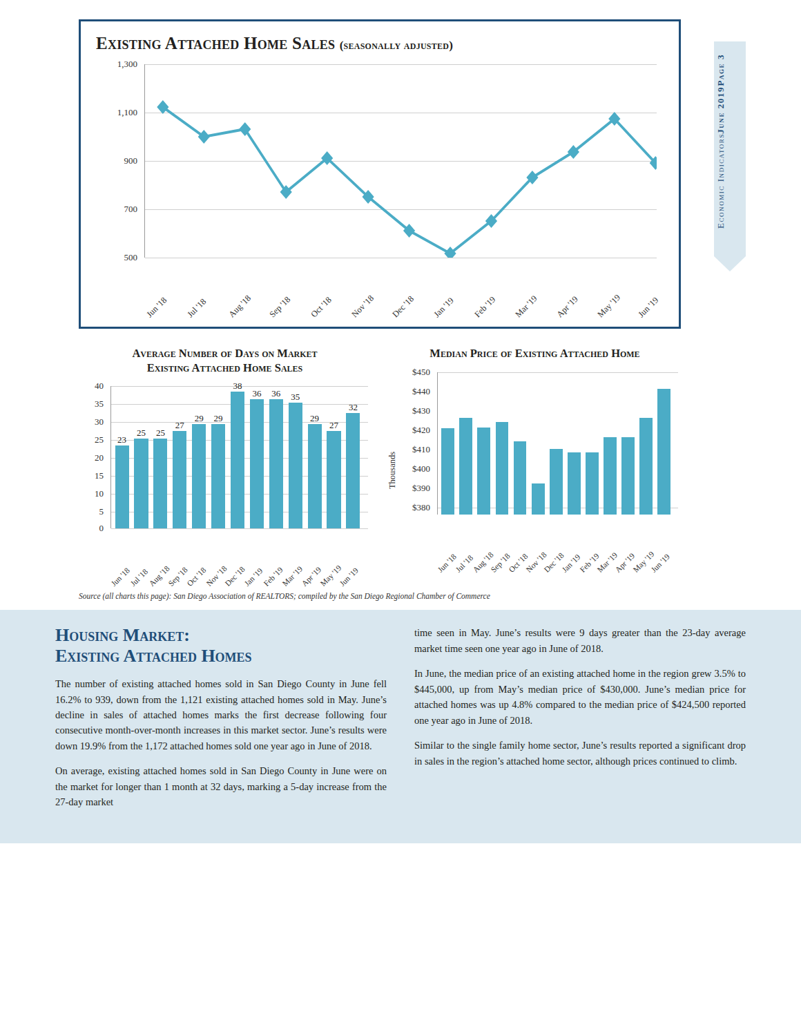Page 3
June 2019
Economic Indicators
Existing Attached Home Sales (seasonally adjusted)
1,300
1,100
900
700
500
Jun '18 Jul '18 Aug '18 Sep '18 Oct '18 Nov '18 Dec '18 Jan '19 Feb '19 Mar '19 Apr '19 May '19 Jun '19
Average Number of Days on Market
Existing Attached Home Sales
40
35
30
25
20
15
10
5
0
bars: 23 25 25 27 29 29 38 36 36 35 29 27 32 (scale: 5.2px per unit, 0 at 206px)
23
25
25
27
29
29
38
36
36
35
29
27
32
Jun '18 Jul '18 Aug '18 Sep '18 Oct '18 Nov '18 Dec '18 Jan '19 Feb '19 Mar '19 Apr '19 May '19 Jun '19
Median Price of Existing Attached Home
$450
$440
$430
$420
$410
$400
$390
$380
Thousands
Jun '18 Jul '18 Aug '18 Sep '18 Oct '18 Nov '18 Dec '18 Jan '19 Feb '19 Mar '19 Apr '19 May '19 Jun '19
Source (all charts this page): San Diego Association of REALTORS; compiled by the San Diego Regional Chamber of Commerce
Housing Market:
Existing Attached Homes
The number of existing attached homes sold in San Diego County in June fell 16.2% to 939, down from the 1,121 existing attached homes sold in May. June’s decline in sales of attached homes marks the first decrease following four consecutive month-over-month increases in this market sector. June’s results were down 19.9% from the 1,172 attached homes sold one year ago in June of 2018.
On average, existing attached homes sold in San Diego County in June were on the market for longer than 1 month at 32 days, marking a 5-day increase from the 27-day market
time seen in May. June’s results were 9 days greater than the 23-day average market time seen one year ago in June of 2018.
In June, the median price of an existing attached home in the region grew 3.5% to $445,000, up from May’s median price of $430,000. June’s median price for attached homes was up 4.8% compared to the median price of $424,500 reported one year ago in June of 2018.
Similar to the single family home sector, June’s results reported a significant drop in sales in the region’s attached home sector, although prices continued to climb.